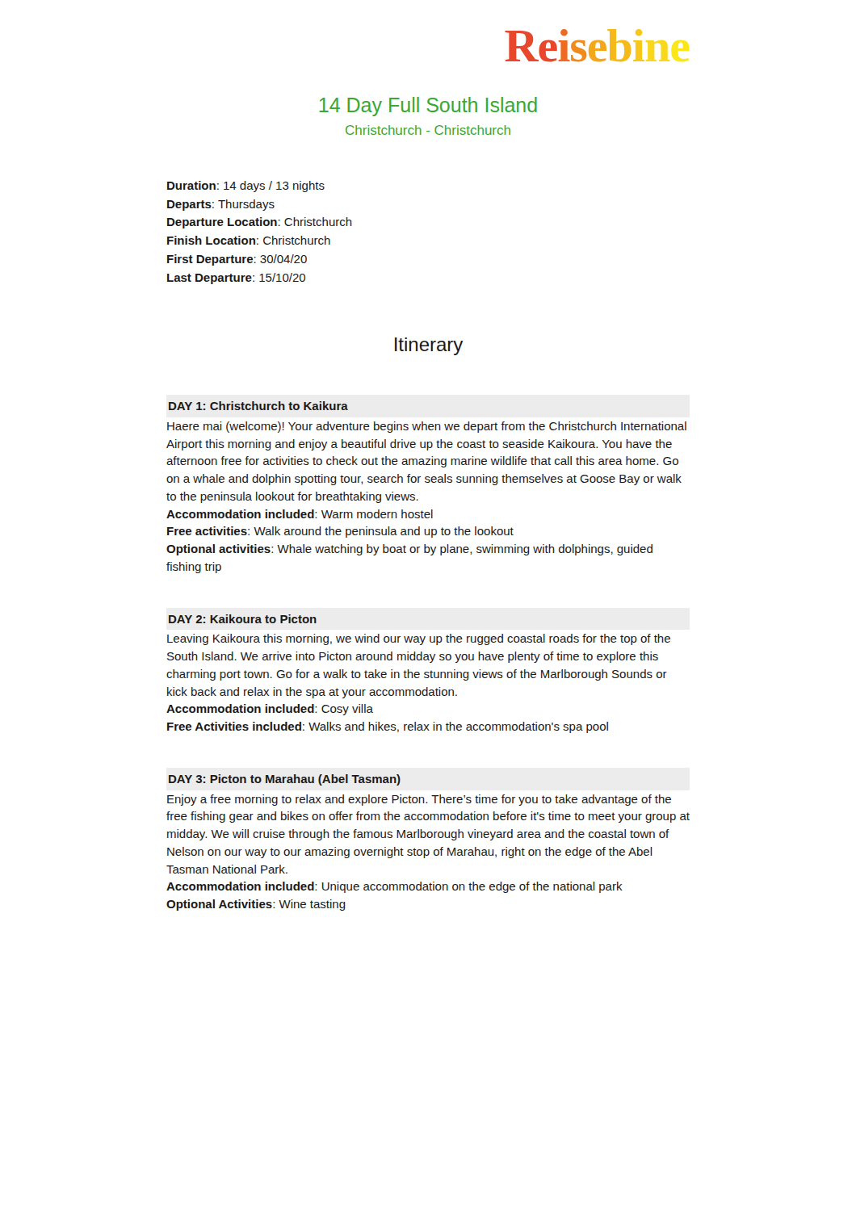Reisebine
14 Day Full South Island
Christchurch - Christchurch
Duration: 14 days / 13 nights
Departs: Thursdays
Departure Location: Christchurch
Finish Location: Christchurch
First Departure: 30/04/20
Last Departure: 15/10/20
Itinerary
DAY 1: Christchurch to Kaikura
Haere mai (welcome)! Your adventure begins when we depart from the Christchurch International Airport this morning and enjoy a beautiful drive up the coast to seaside Kaikoura. You have the afternoon free for activities to check out the amazing marine wildlife that call this area home. Go on a whale and dolphin spotting tour, search for seals sunning themselves at Goose Bay or walk to the peninsula lookout for breathtaking views.
Accommodation included: Warm modern hostel
Free activities: Walk around the peninsula and up to the lookout
Optional activities: Whale watching by boat or by plane, swimming with dolphings, guided fishing trip
DAY 2: Kaikoura to Picton
Leaving Kaikoura this morning, we wind our way up the rugged coastal roads for the top of the South Island. We arrive into Picton around midday so you have plenty of time to explore this charming port town. Go for a walk to take in the stunning views of the Marlborough Sounds or kick back and relax in the spa at your accommodation.
Accommodation included: Cosy villa
Free Activities included: Walks and hikes, relax in the accommodation's spa pool
DAY 3: Picton to Marahau (Abel Tasman)
Enjoy a free morning to relax and explore Picton. There’s time for you to take advantage of the free fishing gear and bikes on offer from the accommodation before it's time to meet your group at midday. We will cruise through the famous Marlborough vineyard area and the coastal town of Nelson on our way to our amazing overnight stop of Marahau, right on the edge of the Abel Tasman National Park.
Accommodation included: Unique accommodation on the edge of the national park
Optional Activities: Wine tasting